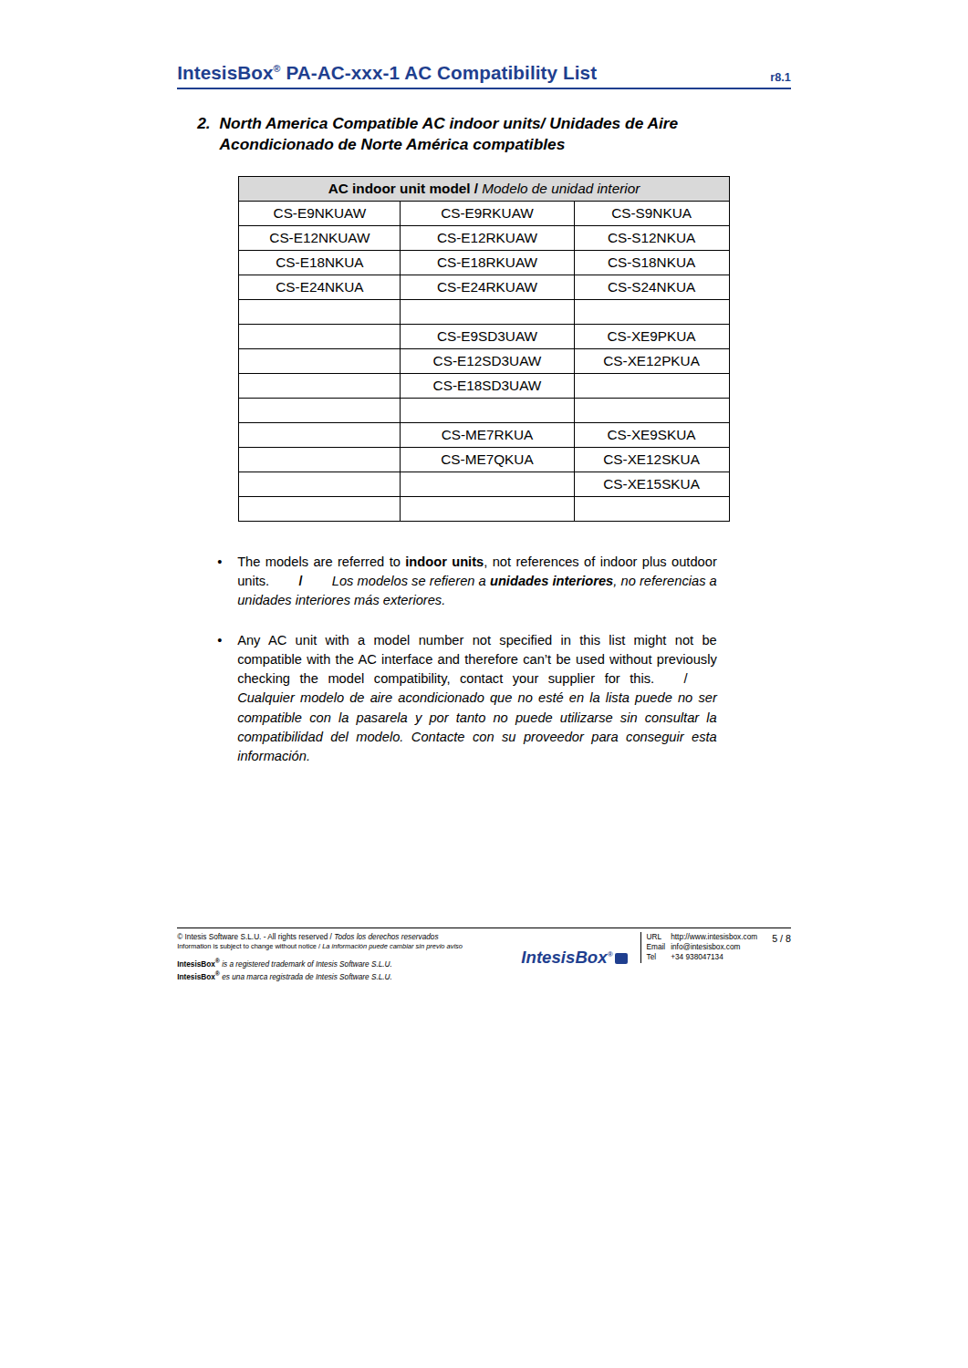IntesisBox® PA-AC-xxx-1 AC Compatibility List
r8.1
2. North America Compatible AC indoor units/ Unidades de Aire Acondicionado de Norte América compatibles
| AC indoor unit model / Modelo de unidad interior |
| --- |
| CS-E9NKUAW | CS-E9RKUAW | CS-S9NKUA |
| CS-E12NKUAW | CS-E12RKUAW | CS-S12NKUA |
| CS-E18NKUA | CS-E18RKUAW | CS-S18NKUA |
| CS-E24NKUA | CS-E24RKUAW | CS-S24NKUA |
| | CS-E9SD3UAW | CS-XE9PKUA |
| | CS-E12SD3UAW | CS-XE12PKUA |
| | CS-E18SD3UAW | |
| | CS-ME7RKUA | CS-XE9SKUA |
| | CS-ME7QKUA | CS-XE12SKUA |
| | | CS-XE15SKUA |
The models are referred to indoor units, not references of indoor plus outdoor units. / Los modelos se refieren a unidades interiores, no referencias a unidades interiores más exteriores.
Any AC unit with a model number not specified in this list might not be compatible with the AC interface and therefore can’t be used without previously checking the model compatibility, contact your supplier for this. / Cualquier modelo de aire acondicionado que no esté en la lista puede no ser compatible con la pasarela y por tanto no puede utilizarse sin consultar la compatibilidad del modelo. Contacte con su proveedor para conseguir esta información.
© Intesis Software S.L.U. - All rights reserved / Todos los derechos reservados
Information is subject to change without notice / La información puede cambiar sin previo aviso
IntesisBox® is a registered trademark of Intesis Software S.L.U.
IntesisBox® es una marca registrada de Intesis Software S.L.U.
IntesisBox®
URL
Email
Tel
http://www.intesisbox.com
info@intesisbox.com
+34 938047134
5 / 8